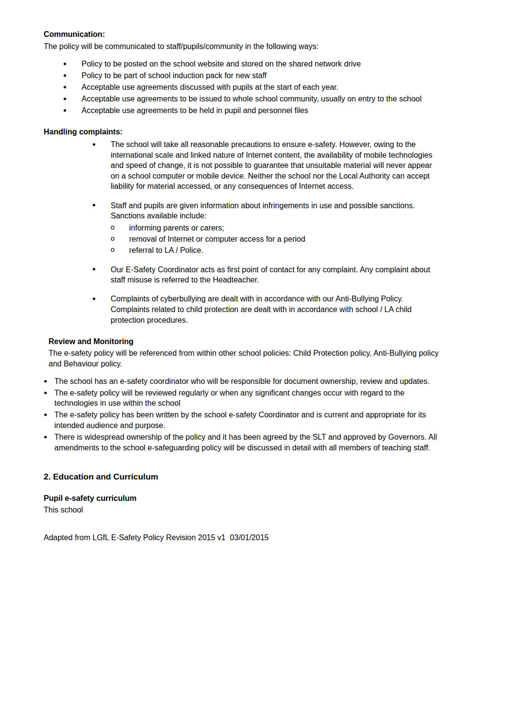Communication:
The policy will be communicated to staff/pupils/community in the following ways:
Policy to be posted on the school website and stored on the shared network drive
Policy to be part of school induction pack for new staff
Acceptable use agreements discussed with pupils at the start of each year.
Acceptable use agreements to be issued to whole school community, usually on entry to the school
Acceptable use agreements to be held in pupil and personnel files
Handling complaints:
The school will take all reasonable precautions to ensure e-safety. However, owing to the international scale and linked nature of Internet content, the availability of mobile technologies and speed of change, it is not possible to guarantee that unsuitable material will never appear on a school computer or mobile device. Neither the school nor the Local Authority can accept liability for material accessed, or any consequences of Internet access.
Staff and pupils are given information about infringements in use and possible sanctions. Sanctions available include:
informing parents or carers;
removal of Internet or computer access for a period
referral to LA / Police.
Our E-Safety Coordinator acts as first point of contact for any complaint. Any complaint about staff misuse is referred to the Headteacher.
Complaints of cyberbullying are dealt with in accordance with our Anti-Bullying Policy. Complaints related to child protection are dealt with in accordance with school / LA child protection procedures.
Review and Monitoring
The e-safety policy will be referenced from within other school policies: Child Protection policy, Anti-Bullying policy and Behaviour policy.
The school has an e-safety coordinator who will be responsible for document ownership, review and updates.
The e-safety policy will be reviewed regularly or when any significant changes occur with regard to the technologies in use within the school
The e-safety policy has been written by the school e-safety Coordinator and is current and appropriate for its intended audience and purpose.
There is widespread ownership of the policy and it has been agreed by the SLT and approved by Governors. All amendments to the school e-safeguarding policy will be discussed in detail with all members of teaching staff.
2. Education and Curriculum
Pupil e-safety curriculum
This school
Adapted from LGfL E-Safety Policy Revision 2015 v1 03/01/2015